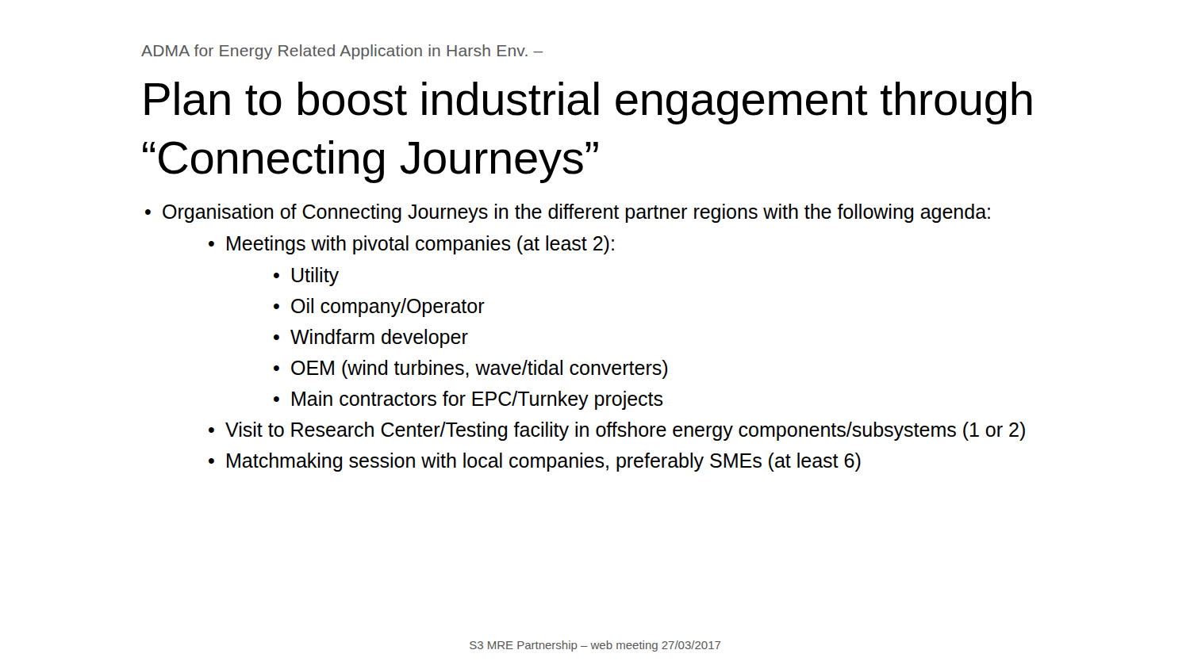ADMA for Energy Related Application in Harsh Env. –
Plan to boost industrial engagement through “Connecting Journeys”
Organisation of Connecting Journeys in the different partner regions with the following agenda:
Meetings with pivotal companies (at least 2):
Utility
Oil company/Operator
Windfarm developer
OEM (wind turbines, wave/tidal converters)
Main contractors for EPC/Turnkey projects
Visit to Research Center/Testing facility in offshore energy components/subsystems (1 or 2)
Matchmaking session with local companies, preferably SMEs (at least 6)
S3 MRE Partnership – web meeting 27/03/2017